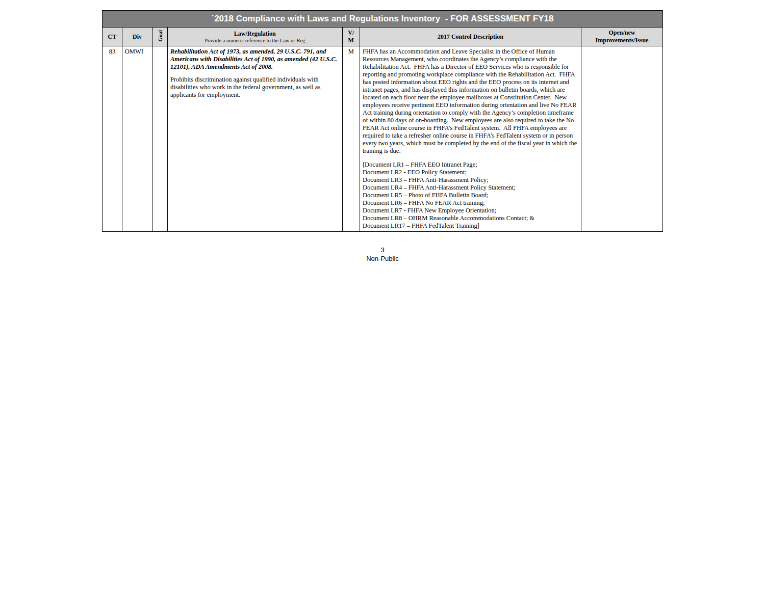`2018 Compliance with Laws and Regulations Inventory - FOR ASSESSMENT FY18
| CT | Div | Goal | Law/Regulation Provide a numeric reference to the Law or Reg | V/ M | 2017 Control Description | Open/new Improvements/Issue |
| --- | --- | --- | --- | --- | --- | --- |
| 83 | OMWI | | Rehabilitation Act of 1973, as amended, 29 U.S.C. 791, and Americans with Disabilities Act of 1990, as amended (42 U.S.C. 12101), ADA Amendments Act of 2008. Prohibits discrimination against qualified individuals with disabilities who work in the federal government, as well as applicants for employment. | M | FHFA has an Accommodation and Leave Specialist in the Office of Human Resources Management, who coordinates the Agency’s compliance with the Rehabilitation Act. FHFA has a Director of EEO Services who is responsible for reporting and promoting workplace compliance with the Rehabilitation Act. FHFA has posted information about EEO rights and the EEO process on its internet and intranet pages, and has displayed this information on bulletin boards, which are located on each floor near the employee mailboxes at Constitution Center. New employees receive pertinent EEO information during orientation and live No FEAR Act training during orientation to comply with the Agency’s completion timeframe of within 80 days of on-boarding. New employees are also required to take the No FEAR Act online course in FHFA’s FedTalent system. All FHFA employees are required to take a refresher online course in FHFA’s FedTalent system or in person every two years, which must be completed by the end of the fiscal year in which the training is due. [Document LR1 – FHFA EEO Intranet Page; Document LR2 - EEO Policy Statement; Document LR3 – FHFA Anti-Harassment Policy; Document LR4 – FHFA Anti-Harassment Policy Statement; Document LR5 – Photo of FHFA Bulletin Board; Document LR6 – FHFA No FEAR Act training; Document LR7 - FHFA New Employee Orientation; Document LR8 – OHRM Reasonable Accommodations Contact; & Document LR17 – FHFA FedTalent Training] | |
3
Non-Public